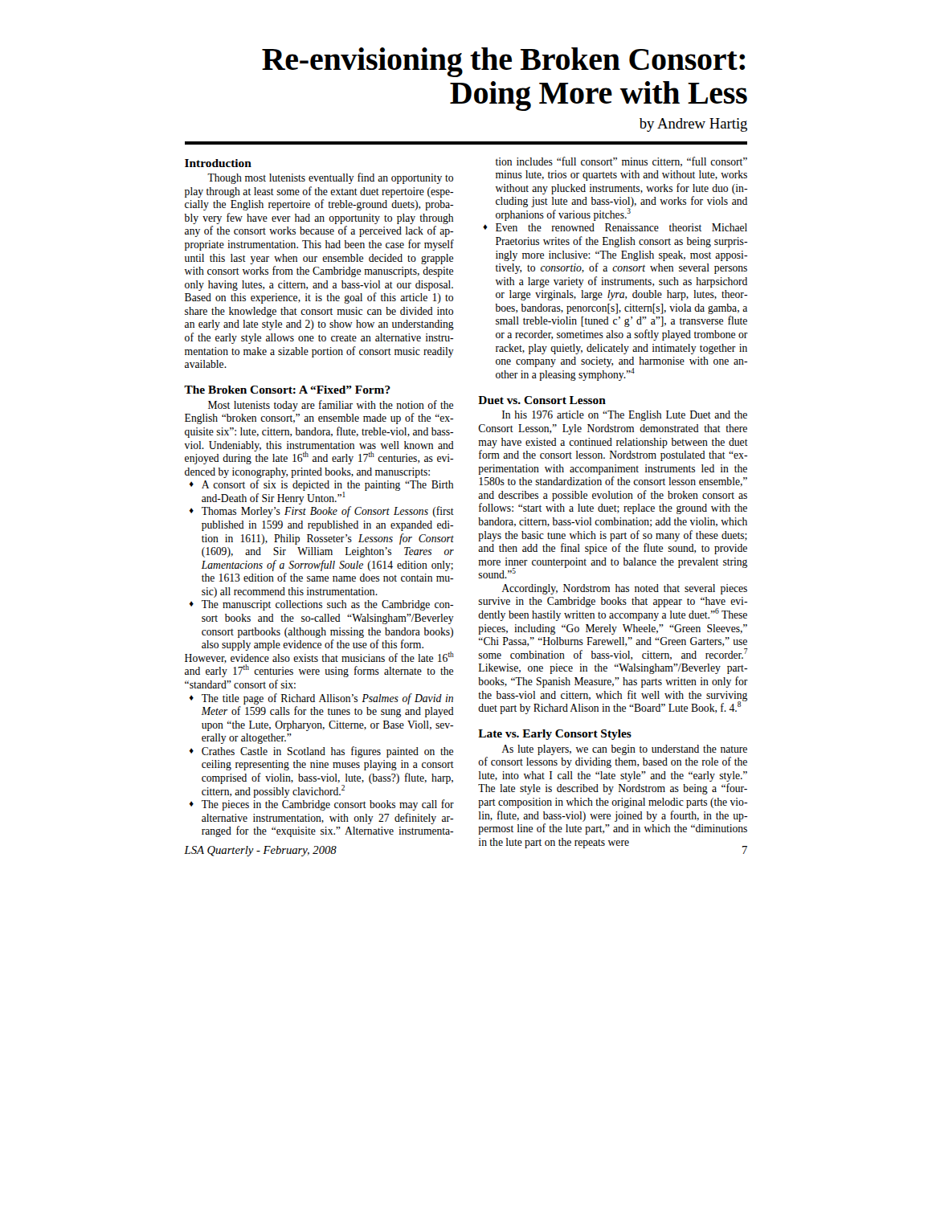Re-envisioning the Broken Consort:
Doing More with Less
by Andrew Hartig
Introduction
Though most lutenists eventually find an opportunity to play through at least some of the extant duet repertoire (especially the English repertoire of treble-ground duets), probably very few have ever had an opportunity to play through any of the consort works because of a perceived lack of appropriate instrumentation. This had been the case for myself until this last year when our ensemble decided to grapple with consort works from the Cambridge manuscripts, despite only having lutes, a cittern, and a bass-viol at our disposal. Based on this experience, it is the goal of this article 1) to share the knowledge that consort music can be divided into an early and late style and 2) to show how an understanding of the early style allows one to create an alternative instrumentation to make a sizable portion of consort music readily available.
The Broken Consort: A “Fixed” Form?
Most lutenists today are familiar with the notion of the English “broken consort,” an ensemble made up of the “exquisite six”: lute, cittern, bandora, flute, treble-viol, and bass-viol. Undeniably, this instrumentation was well known and enjoyed during the late 16th and early 17th centuries, as evidenced by iconography, printed books, and manuscripts:
A consort of six is depicted in the painting “The Birth and-Death of Sir Henry Unton.”1
Thomas Morley’s First Booke of Consort Lessons (first published in 1599 and republished in an expanded edition in 1611), Philip Rosseter’s Lessons for Consort (1609), and Sir William Leighton’s Teares or Lamentacions of a Sorrowfull Soule (1614 edition only; the 1613 edition of the same name does not contain music) all recommend this instrumentation.
The manuscript collections such as the Cambridge consort books and the so-called “Walsingham”/Beverley consort partbooks (although missing the bandora books) also supply ample evidence of the use of this form.
However, evidence also exists that musicians of the late 16th and early 17th centuries were using forms alternate to the “standard” consort of six:
The title page of Richard Allison’s Psalmes of David in Meter of 1599 calls for the tunes to be sung and played upon “the Lute, Orpharyon, Citterne, or Base Violl, severally or altogether.”
Crathes Castle in Scotland has figures painted on the ceiling representing the nine muses playing in a consort comprised of violin, bass-viol, lute, (bass?) flute, harp, cittern, and possibly clavichord.2
The pieces in the Cambridge consort books may call for alternative instrumentation, with only 27 definitely arranged for the “exquisite six.” Alternative instrumentation includes “full consort” minus cittern, “full consort” minus lute, trios or quartets with and without lute, works without any plucked instruments, works for lute duo (including just lute and bass-viol), and works for viols and orphanions of various pitches.3
Even the renowned Renaissance theorist Michael Praetorius writes of the English consort as being surprisingly more inclusive: “The English speak, most appositively, to consortio, of a consort when several persons with a large variety of instruments, such as harpsichord or large virginals, large lyra, double harp, lutes, theorboes, bandoras, penorcon[s], cittern[s], viola da gamba, a small treble-violin [tuned c’ g’ d” a”], a transverse flute or a recorder, sometimes also a softly played trombone or racket, play quietly, delicately and intimately together in one company and society, and harmonise with one another in a pleasing symphony.”4
Duet vs. Consort Lesson
In his 1976 article on “The English Lute Duet and the Consort Lesson,” Lyle Nordstrom demonstrated that there may have existed a continued relationship between the duet form and the consort lesson. Nordstrom postulated that “experimentation with accompaniment instruments led in the 1580s to the standardization of the consort lesson ensemble,” and describes a possible evolution of the broken consort as follows: “start with a lute duet; replace the ground with the bandora, cittern, bass-viol combination; add the violin, which plays the basic tune which is part of so many of these duets; and then add the final spice of the flute sound, to provide more inner counterpoint and to balance the prevalent string sound.”5
Accordingly, Nordstrom has noted that several pieces survive in the Cambridge books that appear to “have evidently been hastily written to accompany a lute duet.”6 These pieces, including “Go Merely Wheele,” “Green Sleeves,” “Chi Passa,” “Holburns Farewell,” and “Green Garters,” use some combination of bass-viol, cittern, and recorder.7 Likewise, one piece in the “Walsingham”/Beverley partbooks, “The Spanish Measure,” has parts written in only for the bass-viol and cittern, which fit well with the surviving duet part by Richard Alison in the “Board” Lute Book, f. 4.8
Late vs. Early Consort Styles
As lute players, we can begin to understand the nature of consort lessons by dividing them, based on the role of the lute, into what I call the “late style” and the “early style.” The late style is described by Nordstrom as being a “four-part composition in which the original melodic parts (the violin, flute, and bass-viol) were joined by a fourth, in the uppermost line of the lute part,” and in which the “diminutions in the lute part on the repeats were
LSA Quarterly - February, 2008 7